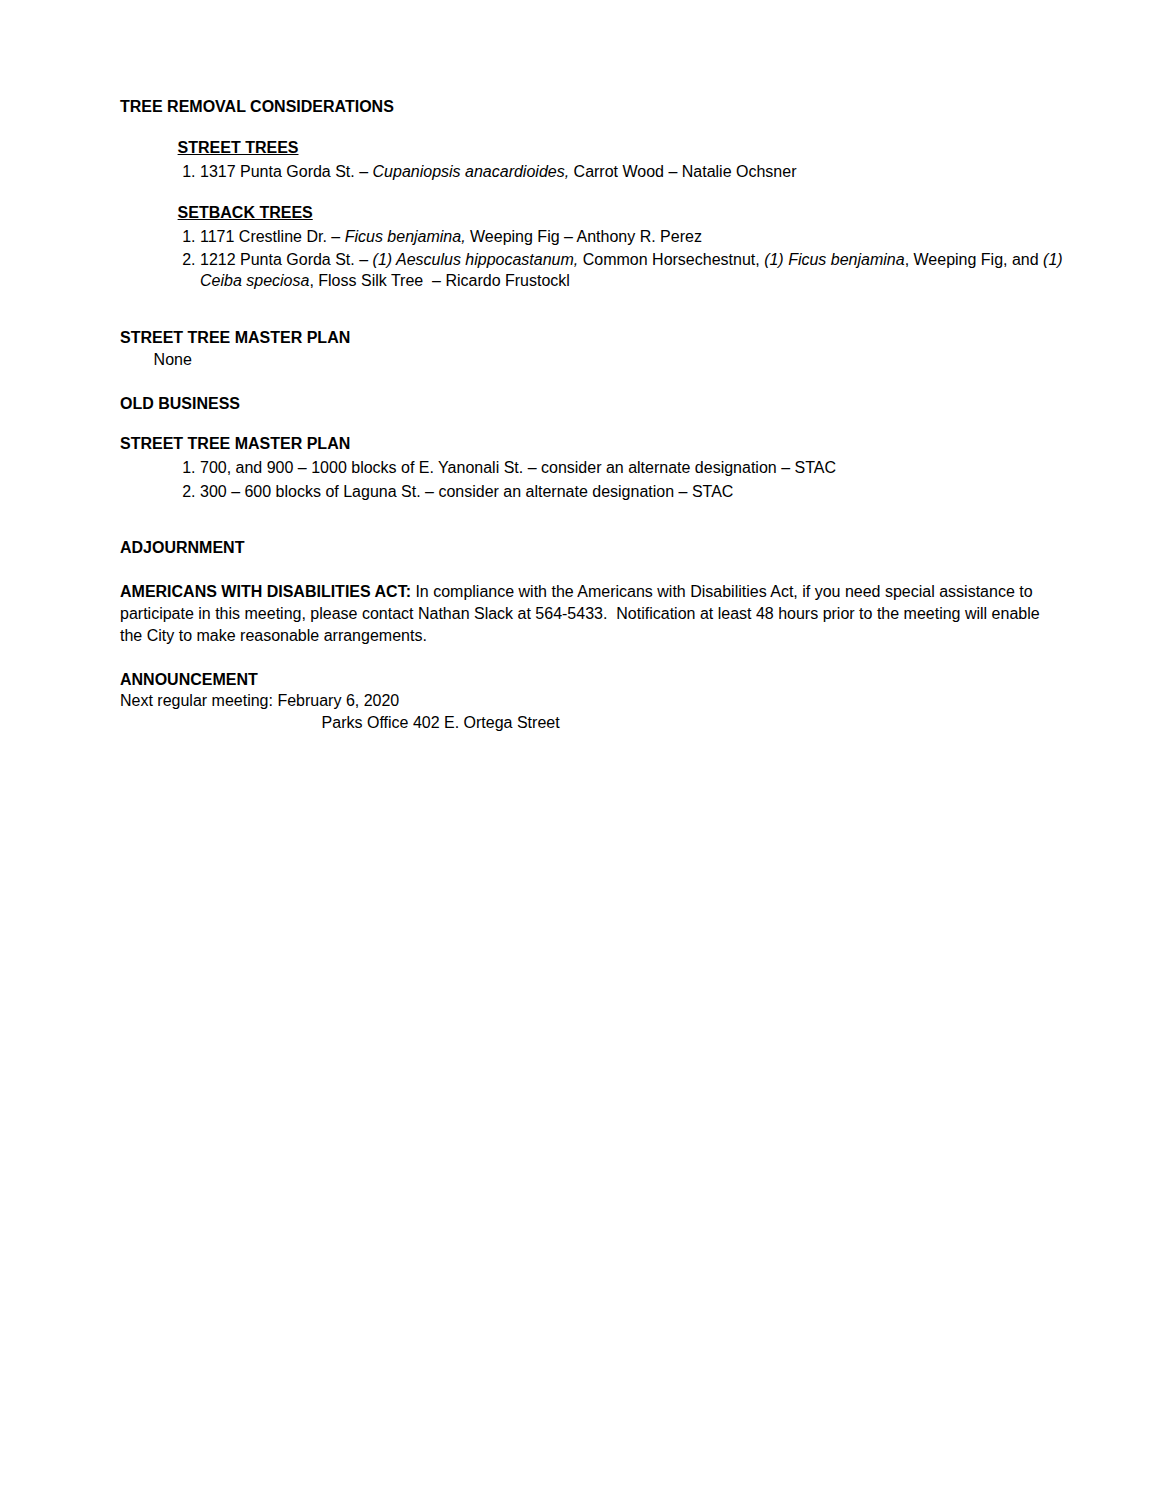TREE REMOVAL CONSIDERATIONS
STREET TREES
1317 Punta Gorda St. – Cupaniopsis anacardioides, Carrot Wood – Natalie Ochsner
SETBACK TREES
1171 Crestline Dr. – Ficus benjamina, Weeping Fig – Anthony R. Perez
1212 Punta Gorda St. – (1) Aesculus hippocastanum, Common Horsechestnut, (1) Ficus benjamina, Weeping Fig, and (1) Ceiba speciosa, Floss Silk Tree – Ricardo Frustockl
STREET TREE MASTER PLAN
None
OLD BUSINESS
STREET TREE MASTER PLAN
700, and 900 – 1000 blocks of E. Yanonali St. – consider an alternate designation – STAC
300 – 600 blocks of Laguna St. – consider an alternate designation – STAC
ADJOURNMENT
AMERICANS WITH DISABILITIES ACT: In compliance with the Americans with Disabilities Act, if you need special assistance to participate in this meeting, please contact Nathan Slack at 564-5433. Notification at least 48 hours prior to the meeting will enable the City to make reasonable arrangements.
ANNOUNCEMENT
Next regular meeting: February 6, 2020
Parks Office 402 E. Ortega Street